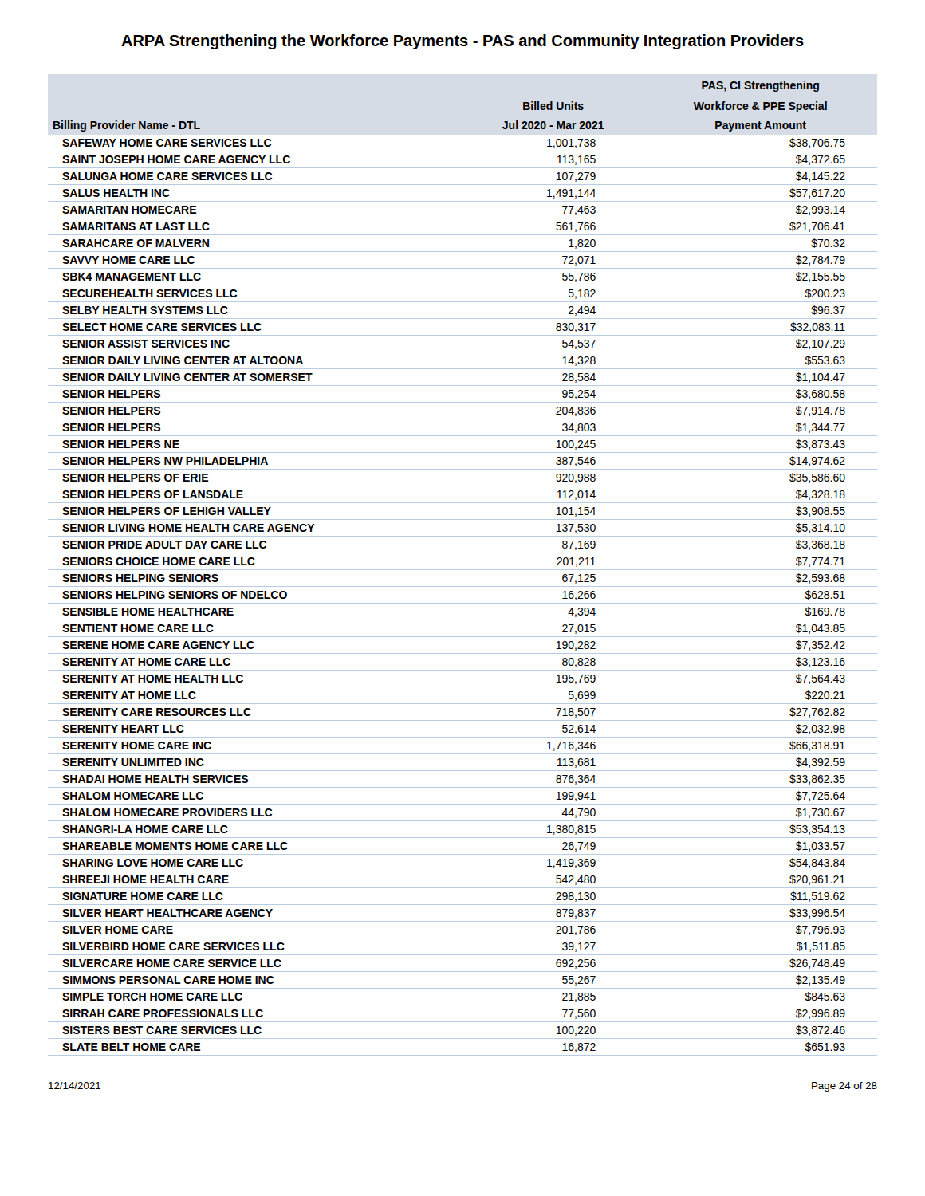ARPA Strengthening the Workforce Payments - PAS and Community Integration Providers
| | | PAS, CI Strengthening |
| --- | --- | --- |
| | Billed Units | Workforce & PPE Special |
| Billing Provider Name - DTL | Jul 2020 - Mar 2021 | Payment Amount |
| SAFEWAY HOME CARE SERVICES LLC | 1,001,738 | $38,706.75 |
| SAINT JOSEPH HOME CARE AGENCY LLC | 113,165 | $4,372.65 |
| SALUNGA HOME CARE SERVICES LLC | 107,279 | $4,145.22 |
| SALUS HEALTH INC | 1,491,144 | $57,617.20 |
| SAMARITAN HOMECARE | 77,463 | $2,993.14 |
| SAMARITANS AT LAST LLC | 561,766 | $21,706.41 |
| SARAHCARE OF MALVERN | 1,820 | $70.32 |
| SAVVY HOME CARE LLC | 72,071 | $2,784.79 |
| SBK4 MANAGEMENT LLC | 55,786 | $2,155.55 |
| SECUREHEALTH SERVICES LLC | 5,182 | $200.23 |
| SELBY HEALTH SYSTEMS LLC | 2,494 | $96.37 |
| SELECT HOME CARE SERVICES LLC | 830,317 | $32,083.11 |
| SENIOR ASSIST SERVICES INC | 54,537 | $2,107.29 |
| SENIOR DAILY LIVING CENTER AT ALTOONA | 14,328 | $553.63 |
| SENIOR DAILY LIVING CENTER AT SOMERSET | 28,584 | $1,104.47 |
| SENIOR HELPERS | 95,254 | $3,680.58 |
| SENIOR HELPERS | 204,836 | $7,914.78 |
| SENIOR HELPERS | 34,803 | $1,344.77 |
| SENIOR HELPERS NE | 100,245 | $3,873.43 |
| SENIOR HELPERS NW PHILADELPHIA | 387,546 | $14,974.62 |
| SENIOR HELPERS OF ERIE | 920,988 | $35,586.60 |
| SENIOR HELPERS OF LANSDALE | 112,014 | $4,328.18 |
| SENIOR HELPERS OF LEHIGH VALLEY | 101,154 | $3,908.55 |
| SENIOR LIVING HOME HEALTH CARE AGENCY | 137,530 | $5,314.10 |
| SENIOR PRIDE ADULT DAY CARE LLC | 87,169 | $3,368.18 |
| SENIORS CHOICE HOME CARE LLC | 201,211 | $7,774.71 |
| SENIORS HELPING SENIORS | 67,125 | $2,593.68 |
| SENIORS HELPING SENIORS OF NDELCO | 16,266 | $628.51 |
| SENSIBLE HOME HEALTHCARE | 4,394 | $169.78 |
| SENTIENT HOME CARE LLC | 27,015 | $1,043.85 |
| SERENE HOME CARE AGENCY LLC | 190,282 | $7,352.42 |
| SERENITY AT HOME CARE LLC | 80,828 | $3,123.16 |
| SERENITY AT HOME HEALTH LLC | 195,769 | $7,564.43 |
| SERENITY AT HOME LLC | 5,699 | $220.21 |
| SERENITY CARE RESOURCES LLC | 718,507 | $27,762.82 |
| SERENITY HEART LLC | 52,614 | $2,032.98 |
| SERENITY HOME CARE INC | 1,716,346 | $66,318.91 |
| SERENITY UNLIMITED INC | 113,681 | $4,392.59 |
| SHADAI HOME HEALTH SERVICES | 876,364 | $33,862.35 |
| SHALOM HOMECARE LLC | 199,941 | $7,725.64 |
| SHALOM HOMECARE PROVIDERS LLC | 44,790 | $1,730.67 |
| SHANGRI-LA HOME CARE LLC | 1,380,815 | $53,354.13 |
| SHAREABLE MOMENTS HOME CARE LLC | 26,749 | $1,033.57 |
| SHARING LOVE HOME CARE LLC | 1,419,369 | $54,843.84 |
| SHREEJI HOME HEALTH CARE | 542,480 | $20,961.21 |
| SIGNATURE HOME CARE LLC | 298,130 | $11,519.62 |
| SILVER HEART HEALTHCARE AGENCY | 879,837 | $33,996.54 |
| SILVER HOME CARE | 201,786 | $7,796.93 |
| SILVERBIRD HOME CARE SERVICES LLC | 39,127 | $1,511.85 |
| SILVERCARE HOME CARE SERVICE LLC | 692,256 | $26,748.49 |
| SIMMONS PERSONAL CARE HOME INC | 55,267 | $2,135.49 |
| SIMPLE TORCH HOME CARE LLC | 21,885 | $845.63 |
| SIRRAH CARE PROFESSIONALS LLC | 77,560 | $2,996.89 |
| SISTERS BEST CARE SERVICES LLC | 100,220 | $3,872.46 |
| SLATE BELT HOME CARE | 16,872 | $651.93 |
12/14/2021 Page 24 of 28